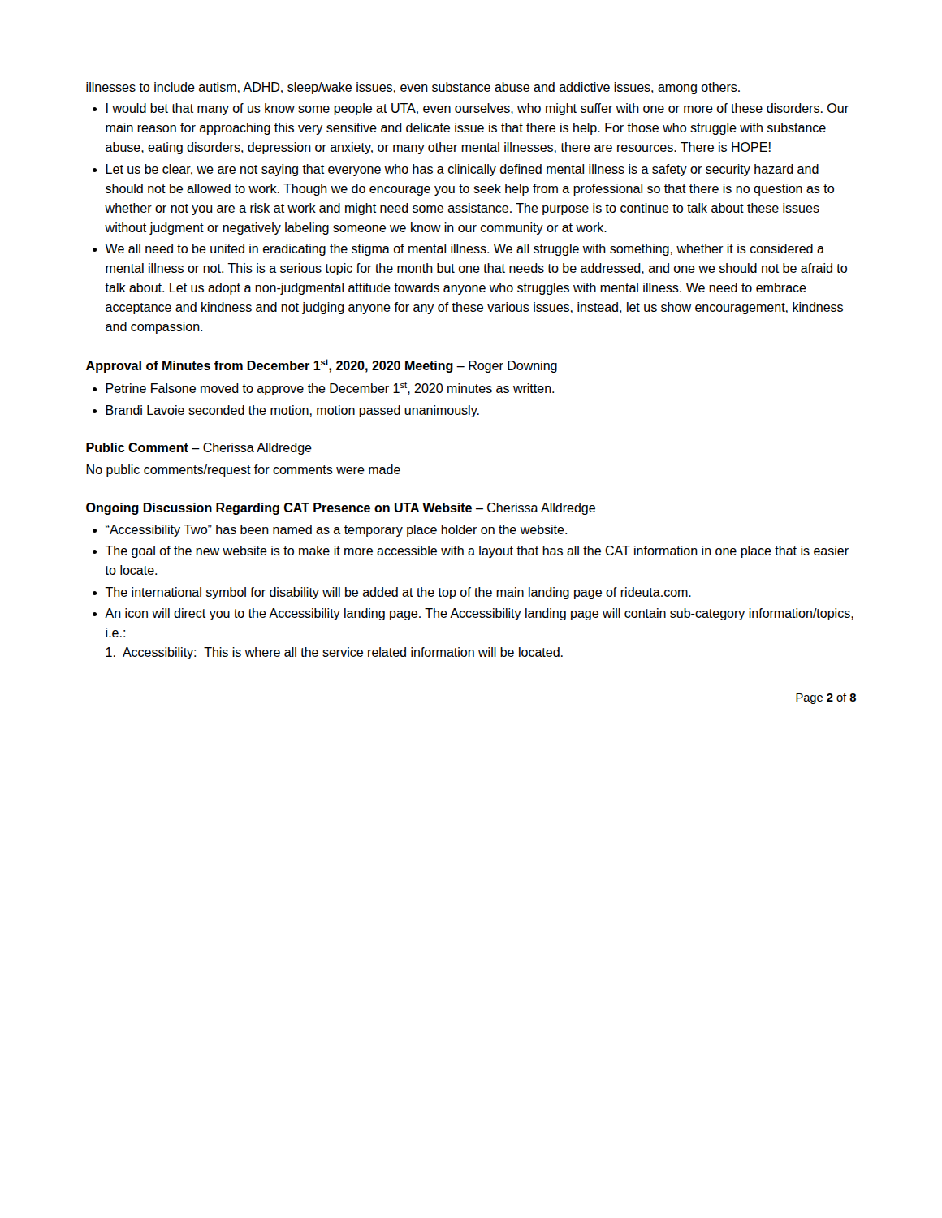illnesses to include autism, ADHD, sleep/wake issues, even substance abuse and addictive issues, among others.
I would bet that many of us know some people at UTA, even ourselves, who might suffer with one or more of these disorders. Our main reason for approaching this very sensitive and delicate issue is that there is help. For those who struggle with substance abuse, eating disorders, depression or anxiety, or many other mental illnesses, there are resources. There is HOPE!
Let us be clear, we are not saying that everyone who has a clinically defined mental illness is a safety or security hazard and should not be allowed to work. Though we do encourage you to seek help from a professional so that there is no question as to whether or not you are a risk at work and might need some assistance. The purpose is to continue to talk about these issues without judgment or negatively labeling someone we know in our community or at work.
We all need to be united in eradicating the stigma of mental illness. We all struggle with something, whether it is considered a mental illness or not. This is a serious topic for the month but one that needs to be addressed, and one we should not be afraid to talk about. Let us adopt a non-judgmental attitude towards anyone who struggles with mental illness. We need to embrace acceptance and kindness and not judging anyone for any of these various issues, instead, let us show encouragement, kindness and compassion.
Approval of Minutes from December 1st, 2020, 2020 Meeting – Roger Downing
Petrine Falsone moved to approve the December 1st, 2020 minutes as written.
Brandi Lavoie seconded the motion, motion passed unanimously.
Public Comment – Cherissa Alldredge
No public comments/request for comments were made
Ongoing Discussion Regarding CAT Presence on UTA Website – Cherissa Alldredge
“Accessibility Two” has been named as a temporary place holder on the website.
The goal of the new website is to make it more accessible with a layout that has all the CAT information in one place that is easier to locate.
The international symbol for disability will be added at the top of the main landing page of rideuta.com.
An icon will direct you to the Accessibility landing page. The Accessibility landing page will contain sub-category information/topics, i.e.:
1. Accessibility: This is where all the service related information will be located.
Page 2 of 8